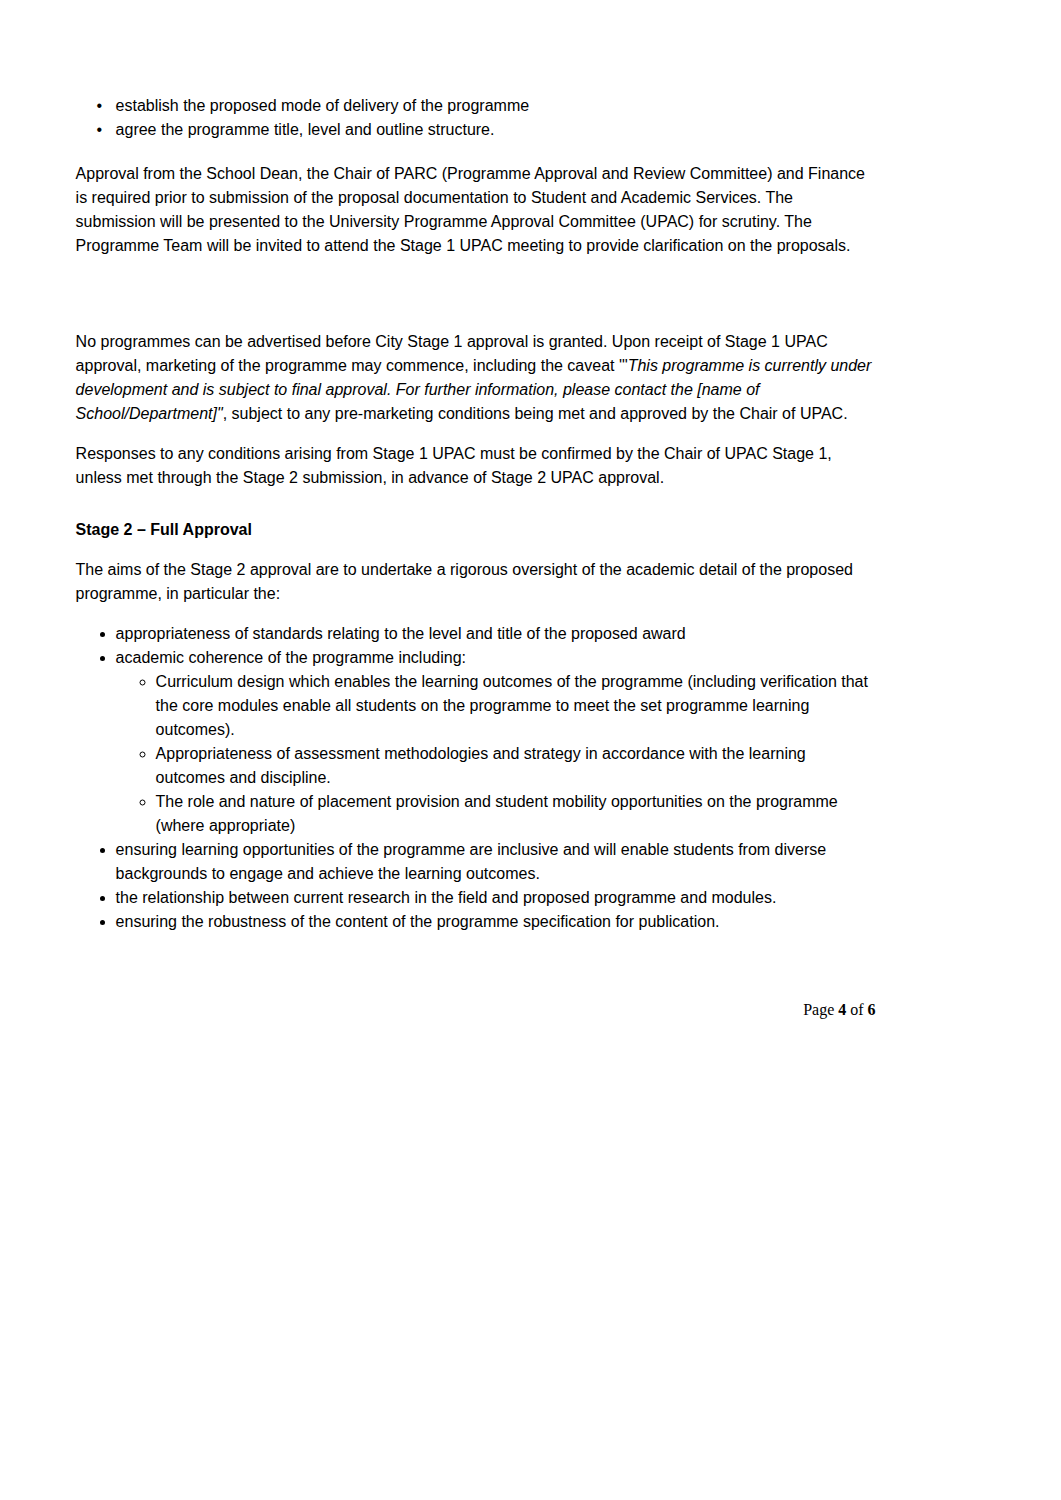establish the proposed mode of delivery of the programme
agree the programme title, level and outline structure.
Approval from the School Dean, the Chair of PARC (Programme Approval and Review Committee) and Finance is required prior to submission of the proposal documentation to Student and Academic Services. The submission will be presented to the University Programme Approval Committee (UPAC) for scrutiny. The Programme Team will be invited to attend the Stage 1 UPAC meeting to provide clarification on the proposals.
No programmes can be advertised before City Stage 1 approval is granted. Upon receipt of Stage 1 UPAC approval, marketing of the programme may commence, including the caveat '"This programme is currently under development and is subject to final approval. For further information, please contact the [name of School/Department]", subject to any pre-marketing conditions being met and approved by the Chair of UPAC.
Responses to any conditions arising from Stage 1 UPAC must be confirmed by the Chair of UPAC Stage 1, unless met through the Stage 2 submission, in advance of Stage 2 UPAC approval.
Stage 2 – Full Approval
The aims of the Stage 2 approval are to undertake a rigorous oversight of the academic detail of the proposed programme, in particular the:
appropriateness of standards relating to the level and title of the proposed award
academic coherence of the programme including:
Curriculum design which enables the learning outcomes of the programme (including verification that the core modules enable all students on the programme to meet the set programme learning outcomes).
Appropriateness of assessment methodologies and strategy in accordance with the learning outcomes and discipline.
The role and nature of placement provision and student mobility opportunities on the programme (where appropriate)
ensuring learning opportunities of the programme are inclusive and will enable students from diverse backgrounds to engage and achieve the learning outcomes.
the relationship between current research in the field and proposed programme and modules.
ensuring the robustness of the content of the programme specification for publication.
Page 4 of 6